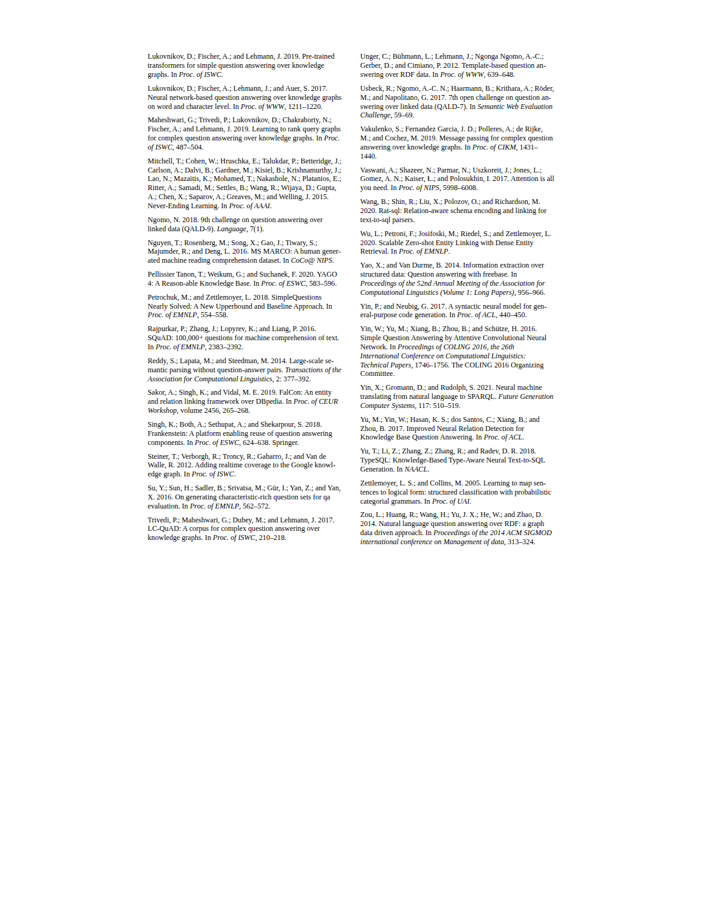Lukovnikov, D.; Fischer, A.; and Lehmann, J. 2019. Pre-trained transformers for simple question answering over knowledge graphs. In Proc. of ISWC.
Lukovnikov, D.; Fischer, A.; Lehmann, J.; and Auer, S. 2017. Neural network-based question answering over knowledge graphs on word and character level. In Proc. of WWW, 1211–1220.
Maheshwari, G.; Trivedi, P.; Lukovnikov, D.; Chakraborty, N.; Fischer, A.; and Lehmann, J. 2019. Learning to rank query graphs for complex question answering over knowledge graphs. In Proc. of ISWC, 487–504.
Mitchell, T.; Cohen, W.; Hruschka, E.; Talukdar, P.; Betteridge, J.; Carlson, A.; Dalvi, B.; Gardner, M.; Kisiel, B.; Krishnamurthy, J.; Lao, N.; Mazaitis, K.; Mohamed, T.; Nakashole, N.; Platanios, E.; Ritter, A.; Samadi, M.; Settles, B.; Wang, R.; Wijaya, D.; Gupta, A.; Chen, X.; Saparov, A.; Greaves, M.; and Welling, J. 2015. Never-Ending Learning. In Proc. of AAAI.
Ngomo, N. 2018. 9th challenge on question answering over linked data (QALD-9). Language, 7(1).
Nguyen, T.; Rosenberg, M.; Song, X.; Gao, J.; Tiwary, S.; Majumder, R.; and Deng, L. 2016. MS MARCO: A human generated machine reading comprehension dataset. In CoCo@ NIPS.
Pellissier Tanon, T.; Weikum, G.; and Suchanek, F. 2020. YAGO 4: A Reason-able Knowledge Base. In Proc. of ESWC, 583–596.
Petrochuk, M.; and Zettlemoyer, L. 2018. SimpleQuestions Nearly Solved: A New Upperbound and Baseline Approach. In Proc. of EMNLP, 554–558.
Rajpurkar, P.; Zhang, J.; Lopyrev, K.; and Liang, P. 2016. SQuAD: 100,000+ questions for machine comprehension of text. In Proc. of EMNLP, 2383–2392.
Reddy, S.; Lapata, M.; and Steedman, M. 2014. Large-scale semantic parsing without question-answer pairs. Transactions of the Association for Computational Linguistics, 2: 377–392.
Sakor, A.; Singh, K.; and Vidal, M. E. 2019. FalCon: An entity and relation linking framework over DBpedia. In Proc. of CEUR Workshop, volume 2456, 265–268.
Singh, K.; Both, A.; Sethupat, A.; and Shekarpour, S. 2018. Frankenstein: A platform enabling reuse of question answering components. In Proc. of ESWC, 624–638. Springer.
Steiner, T.; Verborgh, R.; Troncy, R.; Gabarro, J.; and Van de Walle, R. 2012. Adding realtime coverage to the Google knowledge graph. In Proc. of ISWC.
Su, Y.; Sun, H.; Sadler, B.; Srivatsa, M.; Gür, I.; Yan, Z.; and Yan, X. 2016. On generating characteristic-rich question sets for qa evaluation. In Proc. of EMNLP, 562–572.
Trivedi, P.; Maheshwari, G.; Dubey, M.; and Lehmann, J. 2017. LC-QuAD: A corpus for complex question answering over knowledge graphs. In Proc. of ISWC, 210–218.
Unger, C.; Bühmann, L.; Lehmann, J.; Ngonga Ngomo, A.-C.; Gerber, D.; and Cimiano, P. 2012. Template-based question answering over RDF data. In Proc. of WWW, 639–648.
Usbeck, R.; Ngomo, A.-C. N.; Haarmann, B.; Krithara, A.; Röder, M.; and Napolitano, G. 2017. 7th open challenge on question answering over linked data (QALD-7). In Semantic Web Evaluation Challenge, 59–69.
Vakulenko, S.; Fernandez Garcia, J. D.; Polleres, A.; de Rijke, M.; and Cochez, M. 2019. Message passing for complex question answering over knowledge graphs. In Proc. of CIKM, 1431–1440.
Vaswani, A.; Shazeer, N.; Parmar, N.; Uszkoreit, J.; Jones, L.; Gomez, A. N.; Kaiser, Ł.; and Polosukhin, I. 2017. Attention is all you need. In Proc. of NIPS, 5998–6008.
Wang, B.; Shin, R.; Liu, X.; Polozov, O.; and Richardson, M. 2020. Rat-sql: Relation-aware schema encoding and linking for text-to-sql parsers.
Wu, L.; Petroni, F.; Josifoski, M.; Riedel, S.; and Zettlemoyer, L. 2020. Scalable Zero-shot Entity Linking with Dense Entity Retrieval. In Proc. of EMNLP.
Yao, X.; and Van Durme, B. 2014. Information extraction over structured data: Question answering with freebase. In Proceedings of the 52nd Annual Meeting of the Association for Computational Linguistics (Volume 1: Long Papers), 956–966.
Yin, P.; and Neubig, G. 2017. A syntactic neural model for general-purpose code generation. In Proc. of ACL, 440–450.
Yin, W.; Yu, M.; Xiang, B.; Zhou, B.; and Schütze, H. 2016. Simple Question Answering by Attentive Convolutional Neural Network. In Proceedings of COLING 2016, the 26th International Conference on Computational Linguistics: Technical Papers, 1746–1756. The COLING 2016 Organizing Committee.
Yin, X.; Gromann, D.; and Rudolph, S. 2021. Neural machine translating from natural language to SPARQL. Future Generation Computer Systems, 117: 510–519.
Yu, M.; Yin, W.; Hasan, K. S.; dos Santos, C.; Xiang, B.; and Zhou, B. 2017. Improved Neural Relation Detection for Knowledge Base Question Answering. In Proc. of ACL.
Yu, T.; Li, Z.; Zhang, Z.; Zhang, R.; and Radev, D. R. 2018. TypeSQL: Knowledge-Based Type-Aware Neural Text-to-SQL Generation. In NAACL.
Zettlemoyer, L. S.; and Collins, M. 2005. Learning to map sentences to logical form: structured classification with probabilistic categorial grammars. In Proc. of UAI.
Zou, L.; Huang, R.; Wang, H.; Yu, J. X.; He, W.; and Zhao, D. 2014. Natural language question answering over RDF: a graph data driven approach. In Proceedings of the 2014 ACM SIGMOD international conference on Management of data, 313–324.